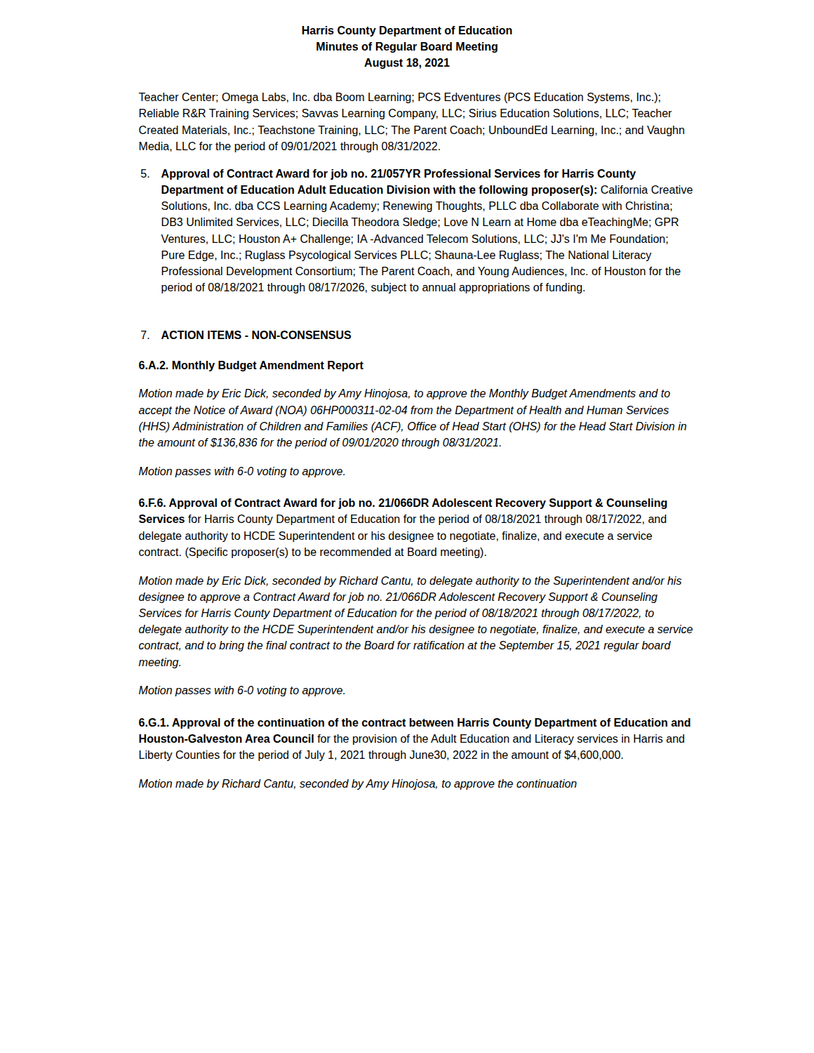Harris County Department of Education
Minutes of Regular Board Meeting
August 18, 2021
Teacher Center; Omega Labs, Inc. dba Boom Learning; PCS Edventures (PCS Education Systems, Inc.); Reliable R&R Training Services; Savvas Learning Company, LLC; Sirius Education Solutions, LLC; Teacher Created Materials, Inc.; Teachstone Training, LLC; The Parent Coach; UnboundEd Learning, Inc.; and Vaughn Media, LLC for the period of 09/01/2021 through 08/31/2022.
5.
Approval of Contract Award for job no. 21/057YR Professional Services for Harris County Department of Education Adult Education Division with the following proposer(s): California Creative Solutions, Inc. dba CCS Learning Academy; Renewing Thoughts, PLLC dba Collaborate with Christina; DB3 Unlimited Services, LLC; Diecilla Theodora Sledge; Love N Learn at Home dba eTeachingMe; GPR Ventures, LLC; Houston A+ Challenge; IA -Advanced Telecom Solutions, LLC; JJ's I'm Me Foundation; Pure Edge, Inc.; Ruglass Psycological Services PLLC; Shauna-Lee Ruglass; The National Literacy Professional Development Consortium; The Parent Coach, and Young Audiences, Inc. of Houston for the period of 08/18/2021 through 08/17/2026, subject to annual appropriations of funding.
7. ACTION ITEMS - NON-CONSENSUS
6.A.2. Monthly Budget Amendment Report
Motion made by Eric Dick, seconded by Amy Hinojosa, to approve the Monthly Budget Amendments and to accept the Notice of Award (NOA) 06HP000311-02-04 from the Department of Health and Human Services (HHS) Administration of Children and Families (ACF), Office of Head Start (OHS) for the Head Start Division in the amount of $136,836 for the period of 09/01/2020 through 08/31/2021.
Motion passes with 6-0 voting to approve.
6.F.6. Approval of Contract Award for job no. 21/066DR Adolescent Recovery Support & Counseling Services for Harris County Department of Education for the period of 08/18/2021 through 08/17/2022, and delegate authority to HCDE Superintendent or his designee to negotiate, finalize, and execute a service contract. (Specific proposer(s) to be recommended at Board meeting).
Motion made by Eric Dick, seconded by Richard Cantu, to delegate authority to the Superintendent and/or his designee to approve a Contract Award for job no. 21/066DR Adolescent Recovery Support & Counseling Services for Harris County Department of Education for the period of 08/18/2021 through 08/17/2022, to delegate authority to the HCDE Superintendent and/or his designee to negotiate, finalize, and execute a service contract, and to bring the final contract to the Board for ratification at the September 15, 2021 regular board meeting.
Motion passes with 6-0 voting to approve.
6.G.1. Approval of the continuation of the contract between Harris County Department of Education and Houston-Galveston Area Council for the provision of the Adult Education and Literacy services in Harris and Liberty Counties for the period of July 1, 2021 through June30, 2022 in the amount of $4,600,000.
Motion made by Richard Cantu, seconded by Amy Hinojosa, to approve the continuation